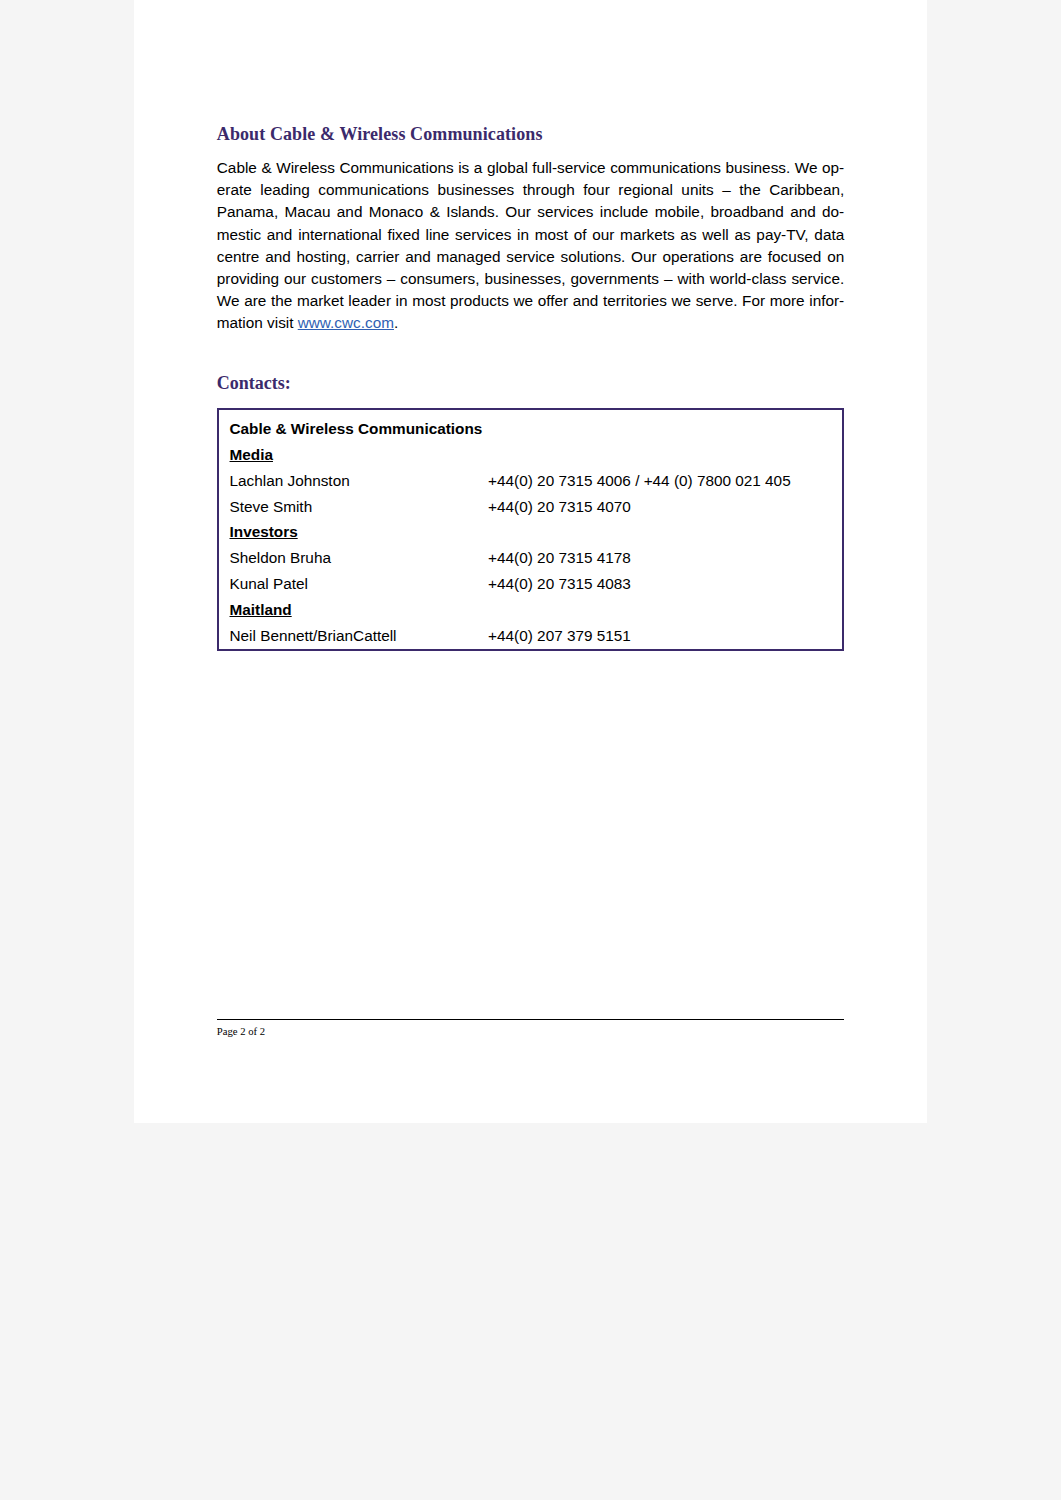About Cable & Wireless Communications
Cable & Wireless Communications is a global full-service communications business. We operate leading communications businesses through four regional units – the Caribbean, Panama, Macau and Monaco & Islands. Our services include mobile, broadband and domestic and international fixed line services in most of our markets as well as pay-TV, data centre and hosting, carrier and managed service solutions. Our operations are focused on providing our customers – consumers, businesses, governments – with world-class service. We are the market leader in most products we offer and territories we serve. For more information visit www.cwc.com.
Contacts:
| Cable & Wireless Communications |
| Media | |
| Lachlan Johnston | +44(0) 20 7315 4006 / +44 (0) 7800 021 405 |
| Steve Smith | +44(0) 20 7315 4070 |
| Investors | |
| Sheldon Bruha | +44(0) 20 7315 4178 |
| Kunal Patel | +44(0) 20 7315 4083 |
| Maitland | |
| Neil Bennett/BrianCattell | +44(0) 207 379 5151 |
Page 2 of 2